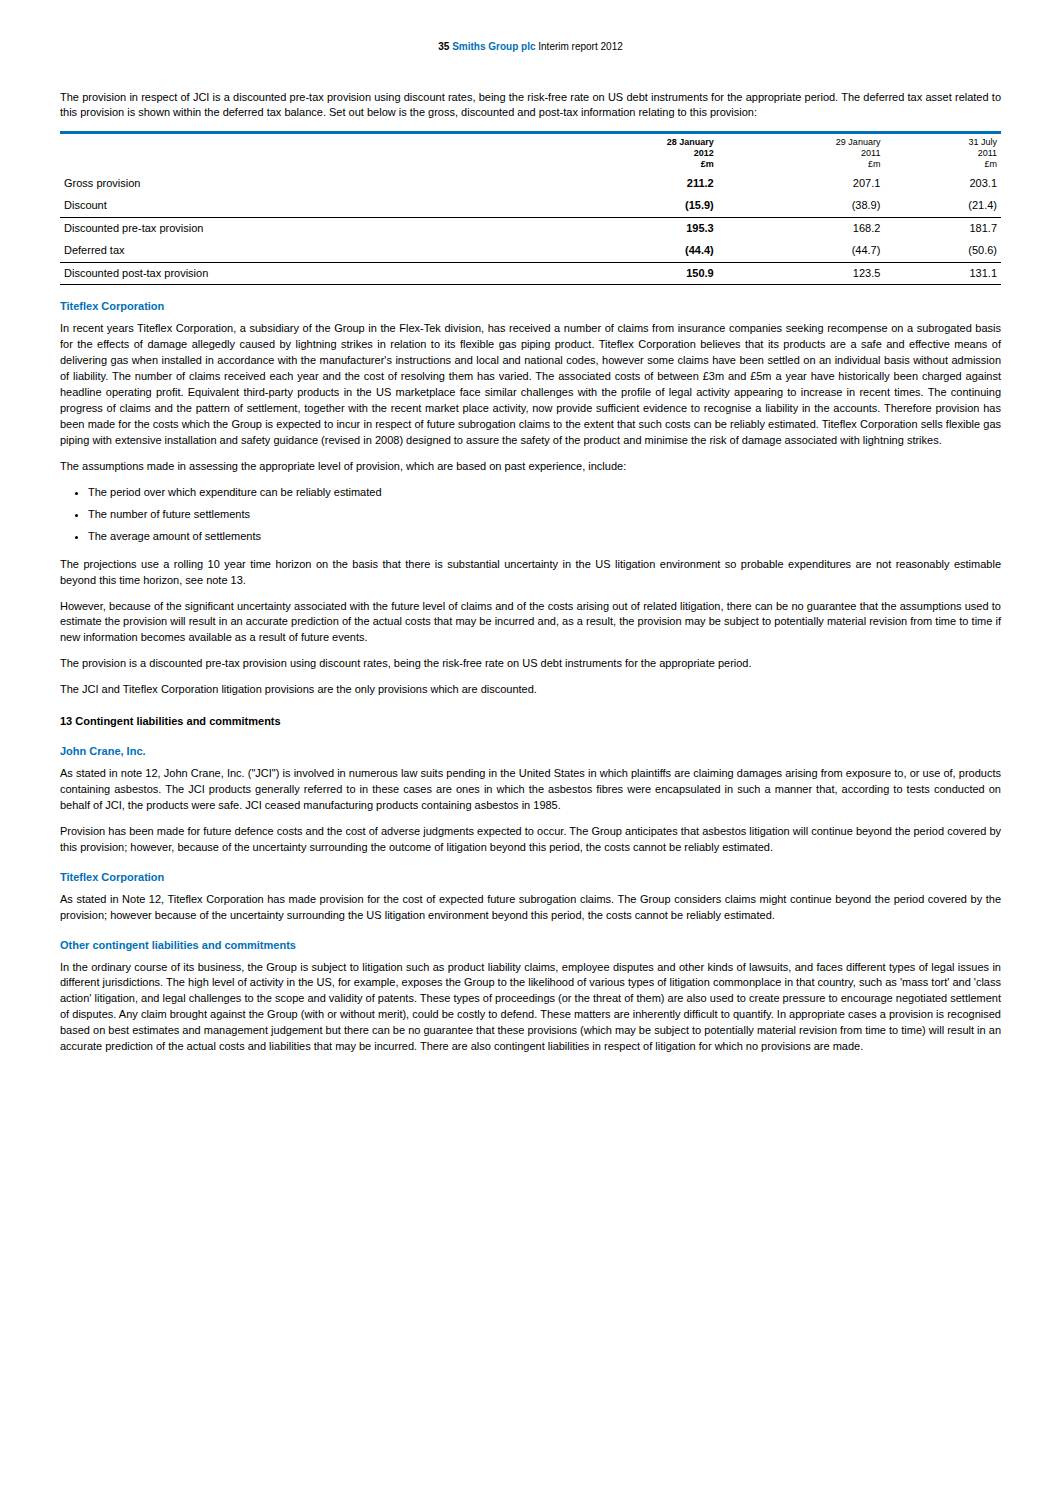35 Smiths Group plc Interim report 2012
The provision in respect of JCI is a discounted pre-tax provision using discount rates, being the risk-free rate on US debt instruments for the appropriate period. The deferred tax asset related to this provision is shown within the deferred tax balance. Set out below is the gross, discounted and post-tax information relating to this provision:
| | 28 January 2012 £m | 29 January 2011 £m | 31 July 2011 £m |
| --- | --- | --- | --- |
| Gross provision | 211.2 | 207.1 | 203.1 |
| Discount | (15.9) | (38.9) | (21.4) |
| Discounted pre-tax provision | 195.3 | 168.2 | 181.7 |
| Deferred tax | (44.4) | (44.7) | (50.6) |
| Discounted post-tax provision | 150.9 | 123.5 | 131.1 |
Titeflex Corporation
In recent years Titeflex Corporation, a subsidiary of the Group in the Flex-Tek division, has received a number of claims from insurance companies seeking recompense on a subrogated basis for the effects of damage allegedly caused by lightning strikes in relation to its flexible gas piping product. Titeflex Corporation believes that its products are a safe and effective means of delivering gas when installed in accordance with the manufacturer's instructions and local and national codes, however some claims have been settled on an individual basis without admission of liability. The number of claims received each year and the cost of resolving them has varied. The associated costs of between £3m and £5m a year have historically been charged against headline operating profit. Equivalent third-party products in the US marketplace face similar challenges with the profile of legal activity appearing to increase in recent times. The continuing progress of claims and the pattern of settlement, together with the recent market place activity, now provide sufficient evidence to recognise a liability in the accounts. Therefore provision has been made for the costs which the Group is expected to incur in respect of future subrogation claims to the extent that such costs can be reliably estimated. Titeflex Corporation sells flexible gas piping with extensive installation and safety guidance (revised in 2008) designed to assure the safety of the product and minimise the risk of damage associated with lightning strikes.
The assumptions made in assessing the appropriate level of provision, which are based on past experience, include:
The period over which expenditure can be reliably estimated
The number of future settlements
The average amount of settlements
The projections use a rolling 10 year time horizon on the basis that there is substantial uncertainty in the US litigation environment so probable expenditures are not reasonably estimable beyond this time horizon, see note 13.
However, because of the significant uncertainty associated with the future level of claims and of the costs arising out of related litigation, there can be no guarantee that the assumptions used to estimate the provision will result in an accurate prediction of the actual costs that may be incurred and, as a result, the provision may be subject to potentially material revision from time to time if new information becomes available as a result of future events.
The provision is a discounted pre-tax provision using discount rates, being the risk-free rate on US debt instruments for the appropriate period.
The JCI and Titeflex Corporation litigation provisions are the only provisions which are discounted.
13 Contingent liabilities and commitments
John Crane, Inc.
As stated in note 12, John Crane, Inc. ("JCI") is involved in numerous law suits pending in the United States in which plaintiffs are claiming damages arising from exposure to, or use of, products containing asbestos. The JCI products generally referred to in these cases are ones in which the asbestos fibres were encapsulated in such a manner that, according to tests conducted on behalf of JCI, the products were safe. JCI ceased manufacturing products containing asbestos in 1985.
Provision has been made for future defence costs and the cost of adverse judgments expected to occur. The Group anticipates that asbestos litigation will continue beyond the period covered by this provision; however, because of the uncertainty surrounding the outcome of litigation beyond this period, the costs cannot be reliably estimated.
Titeflex Corporation
As stated in Note 12, Titeflex Corporation has made provision for the cost of expected future subrogation claims. The Group considers claims might continue beyond the period covered by the provision; however because of the uncertainty surrounding the US litigation environment beyond this period, the costs cannot be reliably estimated.
Other contingent liabilities and commitments
In the ordinary course of its business, the Group is subject to litigation such as product liability claims, employee disputes and other kinds of lawsuits, and faces different types of legal issues in different jurisdictions. The high level of activity in the US, for example, exposes the Group to the likelihood of various types of litigation commonplace in that country, such as 'mass tort' and 'class action' litigation, and legal challenges to the scope and validity of patents. These types of proceedings (or the threat of them) are also used to create pressure to encourage negotiated settlement of disputes. Any claim brought against the Group (with or without merit), could be costly to defend. These matters are inherently difficult to quantify. In appropriate cases a provision is recognised based on best estimates and management judgement but there can be no guarantee that these provisions (which may be subject to potentially material revision from time to time) will result in an accurate prediction of the actual costs and liabilities that may be incurred. There are also contingent liabilities in respect of litigation for which no provisions are made.